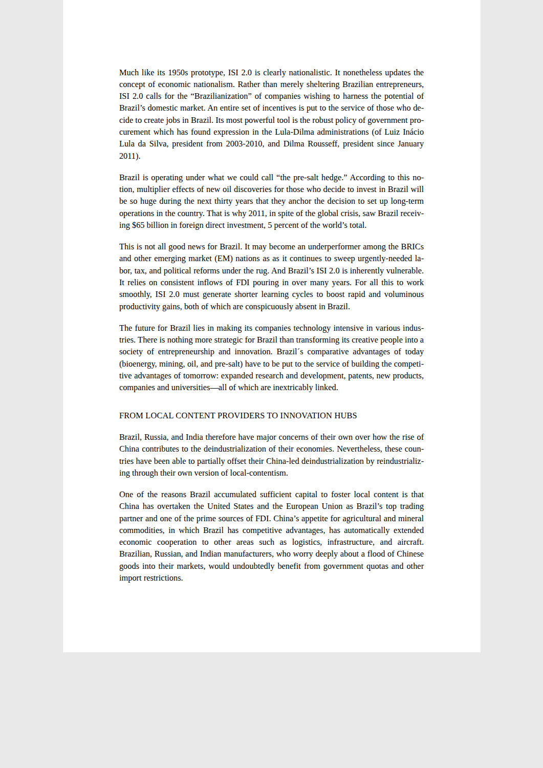Much like its 1950s prototype, ISI 2.0 is clearly nationalistic. It nonetheless updates the concept of economic nationalism. Rather than merely sheltering Brazilian entrepreneurs, ISI 2.0 calls for the “Brazilianization” of companies wishing to harness the potential of Brazil’s domestic market. An entire set of incentives is put to the service of those who decide to create jobs in Brazil. Its most powerful tool is the robust policy of government procurement which has found expression in the Lula-Dilma administrations (of Luiz Inácio Lula da Silva, president from 2003-2010, and Dilma Rousseff, president since January 2011).
Brazil is operating under what we could call “the pre-salt hedge.” According to this notion, multiplier effects of new oil discoveries for those who decide to invest in Brazil will be so huge during the next thirty years that they anchor the decision to set up long-term operations in the country. That is why 2011, in spite of the global crisis, saw Brazil receiving $65 billion in foreign direct investment, 5 percent of the world’s total.
This is not all good news for Brazil. It may become an underperformer among the BRICs and other emerging market (EM) nations as as it continues to sweep urgently-needed labor, tax, and political reforms under the rug. And Brazil’s ISI 2.0 is inherently vulnerable. It relies on consistent inflows of FDI pouring in over many years. For all this to work smoothly, ISI 2.0 must generate shorter learning cycles to boost rapid and voluminous productivity gains, both of which are conspicuously absent in Brazil.
The future for Brazil lies in making its companies technology intensive in various industries. There is nothing more strategic for Brazil than transforming its creative people into a society of entrepreneurship and innovation. Brazil´s comparative advantages of today (bioenergy, mining, oil, and pre-salt) have to be put to the service of building the competitive advantages of tomorrow: expanded research and development, patents, new products, companies and universities—all of which are inextricably linked.
From local content providers to innovation hubs
Brazil, Russia, and India therefore have major concerns of their own over how the rise of China contributes to the deindustrialization of their economies. Nevertheless, these countries have been able to partially offset their China-led deindustrialization by reindustrializing through their own version of local-contentism.
One of the reasons Brazil accumulated sufficient capital to foster local content is that China has overtaken the United States and the European Union as Brazil’s top trading partner and one of the prime sources of FDI. China’s appetite for agricultural and mineral commodities, in which Brazil has competitive advantages, has automatically extended economic cooperation to other areas such as logistics, infrastructure, and aircraft. Brazilian, Russian, and Indian manufacturers, who worry deeply about a flood of Chinese goods into their markets, would undoubtedly benefit from government quotas and other import restrictions.